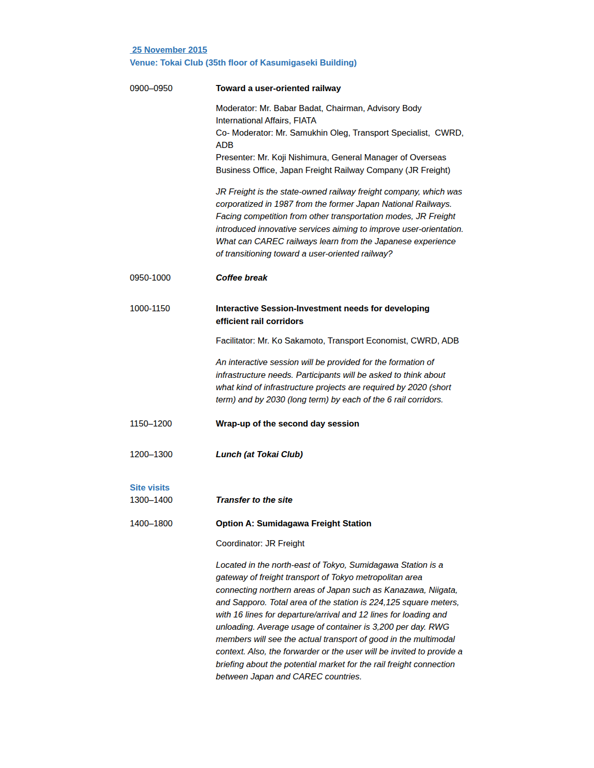25 November 2015
Venue: Tokai Club (35th floor of Kasumigaseki Building)
| 0900–0950 | Toward a user-oriented railway Moderator: Mr. Babar Badat, Chairman, Advisory Body International Affairs, FIATA Co- Moderator: Mr. Samukhin Oleg, Transport Specialist, CWRD, ADB Presenter: Mr. Koji Nishimura, General Manager of Overseas Business Office, Japan Freight Railway Company (JR Freight) JR Freight is the state-owned railway freight company, which was corporatized in 1987 from the former Japan National Railways. Facing competition from other transportation modes, JR Freight introduced innovative services aiming to improve user-orientation. What can CAREC railways learn from the Japanese experience of transitioning toward a user-oriented railway? |
| 0950-1000 | Coffee break |
| 1000-1150 | Interactive Session-Investment needs for developing efficient rail corridors Facilitator: Mr. Ko Sakamoto, Transport Economist, CWRD, ADB An interactive session will be provided for the formation of infrastructure needs. Participants will be asked to think about what kind of infrastructure projects are required by 2020 (short term) and by 2030 (long term) by each of the 6 rail corridors. |
| 1150–1200 | Wrap-up of the second day session |
| 1200–1300 | Lunch (at Tokai Club) |
Site visits
| 1300–1400 | Transfer to the site |
| 1400–1800 | Option A: Sumidagawa Freight Station Coordinator: JR Freight Located in the north-east of Tokyo, Sumidagawa Station is a gateway of freight transport of Tokyo metropolitan area connecting northern areas of Japan such as Kanazawa, Niigata, and Sapporo. Total area of the station is 224,125 square meters, with 16 lines for departure/arrival and 12 lines for loading and unloading. Average usage of container is 3,200 per day. RWG members will see the actual transport of good in the multimodal context. Also, the forwarder or the user will be invited to provide a briefing about the potential market for the rail freight connection between Japan and CAREC countries. |